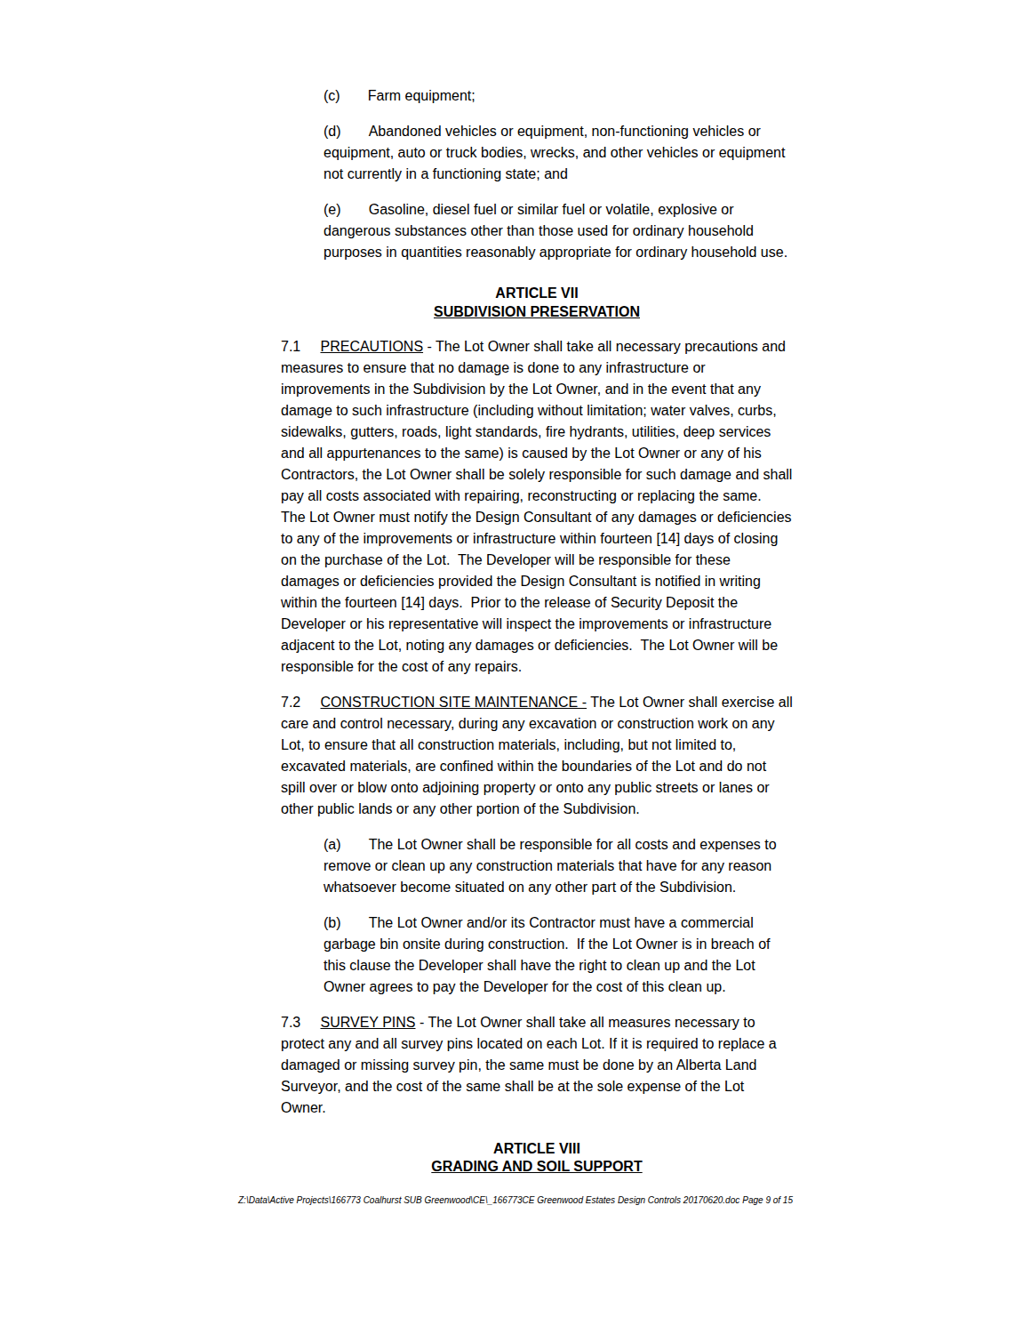(c) Farm equipment;
(d) Abandoned vehicles or equipment, non-functioning vehicles or equipment, auto or truck bodies, wrecks, and other vehicles or equipment not currently in a functioning state; and
(e) Gasoline, diesel fuel or similar fuel or volatile, explosive or dangerous substances other than those used for ordinary household purposes in quantities reasonably appropriate for ordinary household use.
ARTICLE VIISUBDIVISION PRESERVATION
7.1 PRECAUTIONS - The Lot Owner shall take all necessary precautions and measures to ensure that no damage is done to any infrastructure or improvements in the Subdivision by the Lot Owner, and in the event that any damage to such infrastructure (including without limitation; water valves, curbs, sidewalks, gutters, roads, light standards, fire hydrants, utilities, deep services and all appurtenances to the same) is caused by the Lot Owner or any of his Contractors, the Lot Owner shall be solely responsible for such damage and shall pay all costs associated with repairing, reconstructing or replacing the same. The Lot Owner must notify the Design Consultant of any damages or deficiencies to any of the improvements or infrastructure within fourteen [14] days of closing on the purchase of the Lot. The Developer will be responsible for these damages or deficiencies provided the Design Consultant is notified in writing within the fourteen [14] days. Prior to the release of Security Deposit the Developer or his representative will inspect the improvements or infrastructure adjacent to the Lot, noting any damages or deficiencies. The Lot Owner will be responsible for the cost of any repairs.
7.2 CONSTRUCTION SITE MAINTENANCE - The Lot Owner shall exercise all care and control necessary, during any excavation or construction work on any Lot, to ensure that all construction materials, including, but not limited to, excavated materials, are confined within the boundaries of the Lot and do not spill over or blow onto adjoining property or onto any public streets or lanes or other public lands or any other portion of the Subdivision.
(a) The Lot Owner shall be responsible for all costs and expenses to remove or clean up any construction materials that have for any reason whatsoever become situated on any other part of the Subdivision.
(b) The Lot Owner and/or its Contractor must have a commercial garbage bin onsite during construction. If the Lot Owner is in breach of this clause the Developer shall have the right to clean up and the Lot Owner agrees to pay the Developer for the cost of this clean up.
7.3 SURVEY PINS - The Lot Owner shall take all measures necessary to protect any and all survey pins located on each Lot. If it is required to replace a damaged or missing survey pin, the same must be done by an Alberta Land Surveyor, and the cost of the same shall be at the sole expense of the Lot Owner.
ARTICLE VIIIGRADING AND SOIL SUPPORT
Z:\Data\Active Projects\166773 Coalhurst SUB Greenwood\CE\_166773CE Greenwood Estates Design Controls 20170620.doc Page 9 of 15